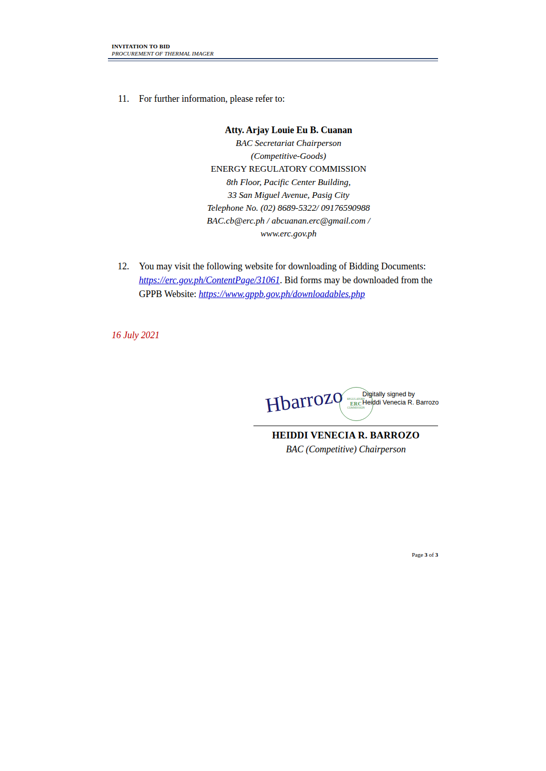INVITATION TO BID
PROCUREMENT OF THERMAL IMAGER
11. For further information, please refer to:
Atty. Arjay Louie Eu B. Cuanan
BAC Secretariat Chairperson
(Competitive-Goods)
ENERGY REGULATORY COMMISSION
8th Floor, Pacific Center Building,
33 San Miguel Avenue, Pasig City
Telephone No. (02) 8689-5322/ 09176590988
BAC.cb@erc.ph / abcuanan.erc@gmail.com /
www.erc.gov.ph
12. You may visit the following website for downloading of Bidding Documents: https://erc.gov.ph/ContentPage/31061. Bid forms may be downloaded from the GPPB Website: https://www.gppb.gov.ph/downloadables.php
16 July 2021
Hbarrozo
REGULATORY
ERC
COMMISSION
Digitally signed by
Heiddi Venecia R. Barrozo
HEIDDI VENECIA R. BARROZO
BAC (Competitive) Chairperson
Page 3 of 3